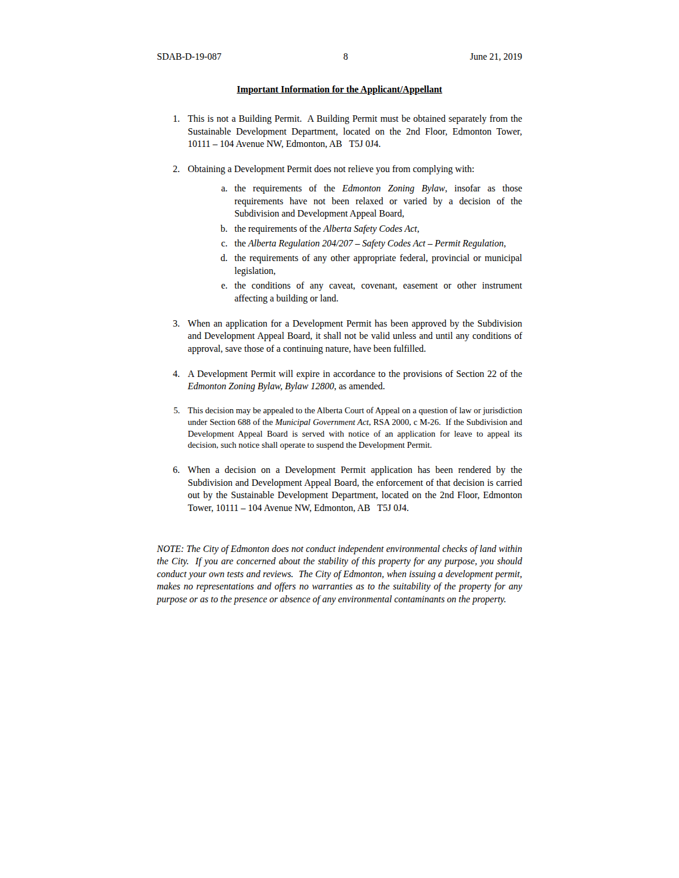SDAB-D-19-087 8 June 21, 2019
Important Information for the Applicant/Appellant
This is not a Building Permit. A Building Permit must be obtained separately from the Sustainable Development Department, located on the 2nd Floor, Edmonton Tower, 10111 – 104 Avenue NW, Edmonton, AB T5J 0J4.
Obtaining a Development Permit does not relieve you from complying with:
the requirements of the Edmonton Zoning Bylaw, insofar as those requirements have not been relaxed or varied by a decision of the Subdivision and Development Appeal Board,
the requirements of the Alberta Safety Codes Act,
the Alberta Regulation 204/207 – Safety Codes Act – Permit Regulation,
the requirements of any other appropriate federal, provincial or municipal legislation,
the conditions of any caveat, covenant, easement or other instrument affecting a building or land.
When an application for a Development Permit has been approved by the Subdivision and Development Appeal Board, it shall not be valid unless and until any conditions of approval, save those of a continuing nature, have been fulfilled.
A Development Permit will expire in accordance to the provisions of Section 22 of the Edmonton Zoning Bylaw, Bylaw 12800, as amended.
This decision may be appealed to the Alberta Court of Appeal on a question of law or jurisdiction under Section 688 of the Municipal Government Act, RSA 2000, c M-26. If the Subdivision and Development Appeal Board is served with notice of an application for leave to appeal its decision, such notice shall operate to suspend the Development Permit.
When a decision on a Development Permit application has been rendered by the Subdivision and Development Appeal Board, the enforcement of that decision is carried out by the Sustainable Development Department, located on the 2nd Floor, Edmonton Tower, 10111 – 104 Avenue NW, Edmonton, AB T5J 0J4.
NOTE: The City of Edmonton does not conduct independent environmental checks of land within the City. If you are concerned about the stability of this property for any purpose, you should conduct your own tests and reviews. The City of Edmonton, when issuing a development permit, makes no representations and offers no warranties as to the suitability of the property for any purpose or as to the presence or absence of any environmental contaminants on the property.